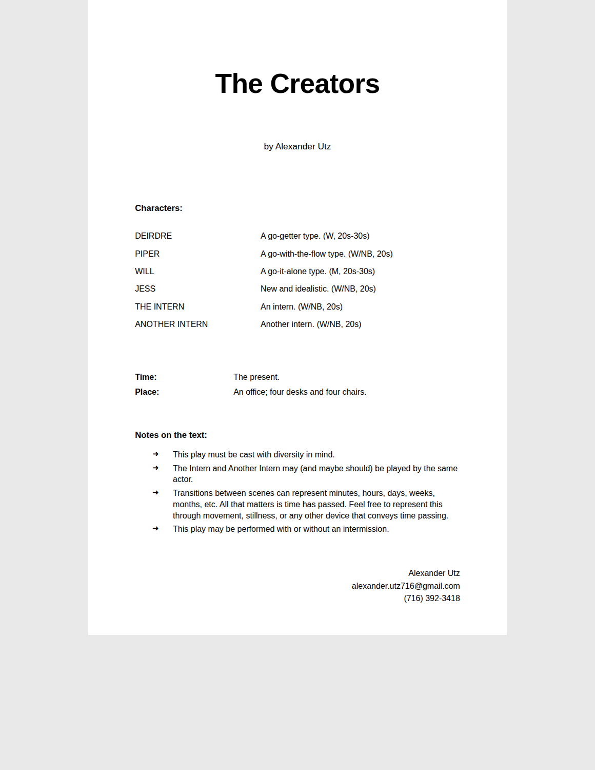The Creators
by Alexander Utz
Characters:
| DEIRDRE | A go-getter type. (W, 20s-30s) |
| PIPER | A go-with-the-flow type. (W/NB, 20s) |
| WILL | A go-it-alone type. (M, 20s-30s) |
| JESS | New and idealistic. (W/NB, 20s) |
| THE INTERN | An intern. (W/NB, 20s) |
| ANOTHER INTERN | Another intern. (W/NB, 20s) |
| Time: | The present. |
| Place: | An office; four desks and four chairs. |
Notes on the text:
This play must be cast with diversity in mind.
The Intern and Another Intern may (and maybe should) be played by the same actor.
Transitions between scenes can represent minutes, hours, days, weeks, months, etc. All that matters is time has passed. Feel free to represent this through movement, stillness, or any other device that conveys time passing.
This play may be performed with or without an intermission.
Alexander Utz
alexander.utz716@gmail.com
(716) 392-3418